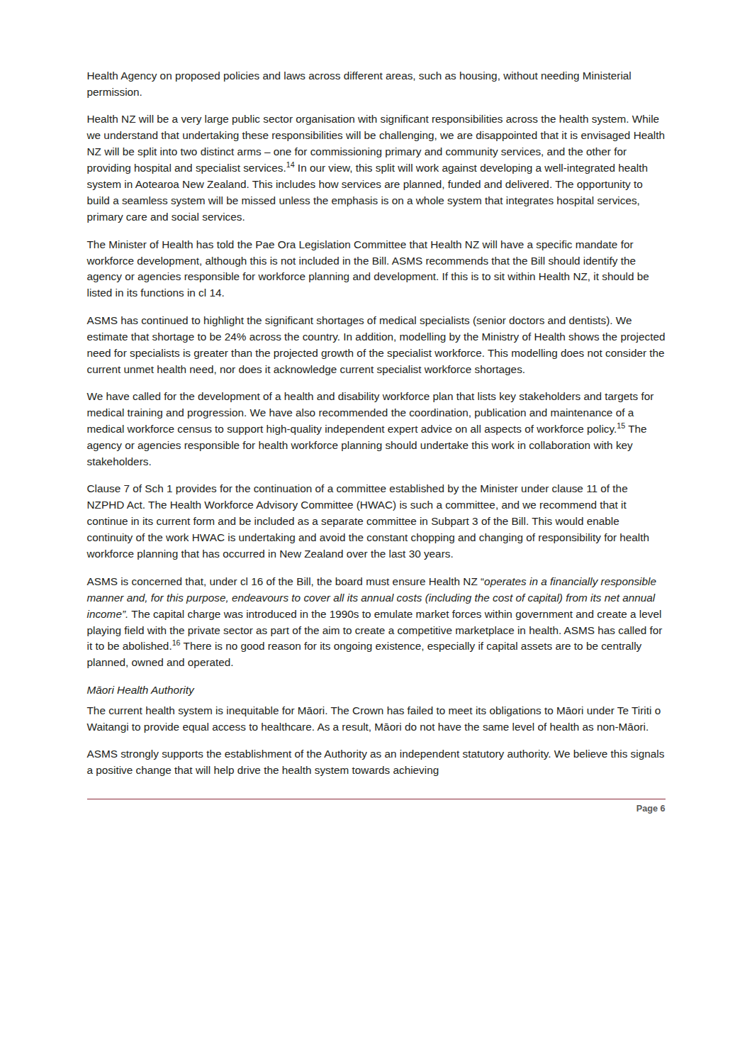Health Agency on proposed policies and laws across different areas, such as housing, without needing Ministerial permission.
Health NZ will be a very large public sector organisation with significant responsibilities across the health system. While we understand that undertaking these responsibilities will be challenging, we are disappointed that it is envisaged Health NZ will be split into two distinct arms – one for commissioning primary and community services, and the other for providing hospital and specialist services.14 In our view, this split will work against developing a well-integrated health system in Aotearoa New Zealand. This includes how services are planned, funded and delivered. The opportunity to build a seamless system will be missed unless the emphasis is on a whole system that integrates hospital services, primary care and social services.
The Minister of Health has told the Pae Ora Legislation Committee that Health NZ will have a specific mandate for workforce development, although this is not included in the Bill. ASMS recommends that the Bill should identify the agency or agencies responsible for workforce planning and development. If this is to sit within Health NZ, it should be listed in its functions in cl 14.
ASMS has continued to highlight the significant shortages of medical specialists (senior doctors and dentists). We estimate that shortage to be 24% across the country. In addition, modelling by the Ministry of Health shows the projected need for specialists is greater than the projected growth of the specialist workforce. This modelling does not consider the current unmet health need, nor does it acknowledge current specialist workforce shortages.
We have called for the development of a health and disability workforce plan that lists key stakeholders and targets for medical training and progression. We have also recommended the coordination, publication and maintenance of a medical workforce census to support high-quality independent expert advice on all aspects of workforce policy.15 The agency or agencies responsible for health workforce planning should undertake this work in collaboration with key stakeholders.
Clause 7 of Sch 1 provides for the continuation of a committee established by the Minister under clause 11 of the NZPHD Act. The Health Workforce Advisory Committee (HWAC) is such a committee, and we recommend that it continue in its current form and be included as a separate committee in Subpart 3 of the Bill. This would enable continuity of the work HWAC is undertaking and avoid the constant chopping and changing of responsibility for health workforce planning that has occurred in New Zealand over the last 30 years.
ASMS is concerned that, under cl 16 of the Bill, the board must ensure Health NZ “operates in a financially responsible manner and, for this purpose, endeavours to cover all its annual costs (including the cost of capital) from its net annual income”. The capital charge was introduced in the 1990s to emulate market forces within government and create a level playing field with the private sector as part of the aim to create a competitive marketplace in health. ASMS has called for it to be abolished.16 There is no good reason for its ongoing existence, especially if capital assets are to be centrally planned, owned and operated.
Māori Health Authority
The current health system is inequitable for Māori. The Crown has failed to meet its obligations to Māori under Te Tiriti o Waitangi to provide equal access to healthcare. As a result, Māori do not have the same level of health as non-Māori.
ASMS strongly supports the establishment of the Authority as an independent statutory authority. We believe this signals a positive change that will help drive the health system towards achieving
Page 6